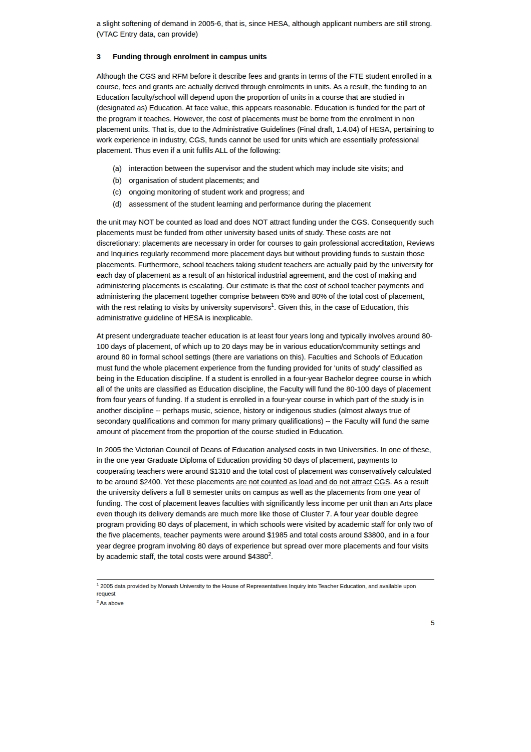a slight softening of demand in 2005-6, that is, since HESA, although applicant numbers are still strong. (VTAC Entry data, can provide)
3 Funding through enrolment in campus units
Although the CGS and RFM before it describe fees and grants in terms of the FTE student enrolled in a course, fees and grants are actually derived through enrolments in units. As a result, the funding to an Education faculty/school will depend upon the proportion of units in a course that are studied in (designated as) Education. At face value, this appears reasonable. Education is funded for the part of the program it teaches. However, the cost of placements must be borne from the enrolment in non placement units. That is, due to the Administrative Guidelines (Final draft, 1.4.04) of HESA, pertaining to work experience in industry, CGS, funds cannot be used for units which are essentially professional placement. Thus even if a unit fulfils ALL of the following:
(a) interaction between the supervisor and the student which may include site visits; and
(b) organisation of student placements; and
(c) ongoing monitoring of student work and progress; and
(d) assessment of the student learning and performance during the placement
the unit may NOT be counted as load and does NOT attract funding under the CGS. Consequently such placements must be funded from other university based units of study. These costs are not discretionary: placements are necessary in order for courses to gain professional accreditation, Reviews and Inquiries regularly recommend more placement days but without providing funds to sustain those placements. Furthermore, school teachers taking student teachers are actually paid by the university for each day of placement as a result of an historical industrial agreement, and the cost of making and administering placements is escalating. Our estimate is that the cost of school teacher payments and administering the placement together comprise between 65% and 80% of the total cost of placement, with the rest relating to visits by university supervisors1. Given this, in the case of Education, this administrative guideline of HESA is inexplicable.
At present undergraduate teacher education is at least four years long and typically involves around 80-100 days of placement, of which up to 20 days may be in various education/community settings and around 80 in formal school settings (there are variations on this). Faculties and Schools of Education must fund the whole placement experience from the funding provided for 'units of study' classified as being in the Education discipline. If a student is enrolled in a four-year Bachelor degree course in which all of the units are classified as Education discipline, the Faculty will fund the 80-100 days of placement from four years of funding. If a student is enrolled in a four-year course in which part of the study is in another discipline -- perhaps music, science, history or indigenous studies (almost always true of secondary qualifications and common for many primary qualifications) -- the Faculty will fund the same amount of placement from the proportion of the course studied in Education.
In 2005 the Victorian Council of Deans of Education analysed costs in two Universities. In one of these, in the one year Graduate Diploma of Education providing 50 days of placement, payments to cooperating teachers were around $1310 and the total cost of placement was conservatively calculated to be around $2400. Yet these placements are not counted as load and do not attract CGS. As a result the university delivers a full 8 semester units on campus as well as the placements from one year of funding. The cost of placement leaves faculties with significantly less income per unit than an Arts place even though its delivery demands are much more like those of Cluster 7. A four year double degree program providing 80 days of placement, in which schools were visited by academic staff for only two of the five placements, teacher payments were around $1985 and total costs around $3800, and in a four year degree program involving 80 days of experience but spread over more placements and four visits by academic staff, the total costs were around $43802.
1 2005 data provided by Monash University to the House of Representatives Inquiry into Teacher Education, and available upon request
2 As above
5